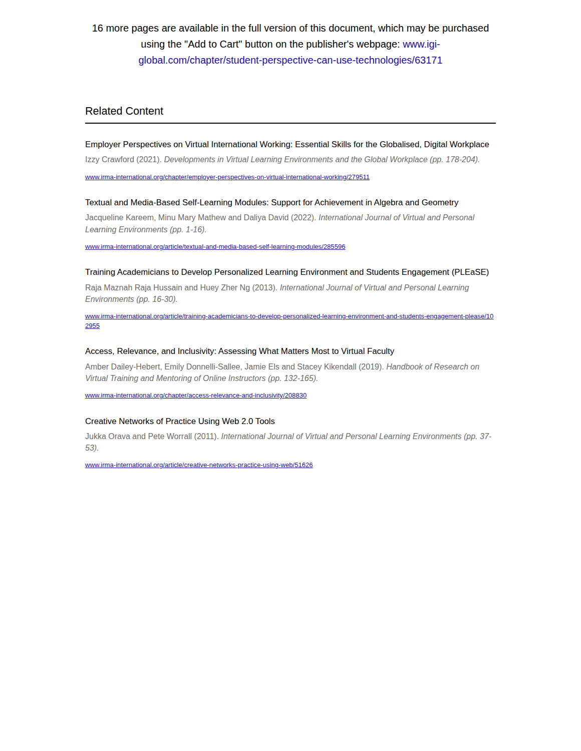16 more pages are available in the full version of this document, which may be purchased using the "Add to Cart" button on the publisher's webpage: www.igi-global.com/chapter/student-perspective-can-use-technologies/63171
Related Content
Employer Perspectives on Virtual International Working: Essential Skills for the Globalised, Digital Workplace
Izzy Crawford (2021). Developments in Virtual Learning Environments and the Global Workplace (pp. 178-204).
www.irma-international.org/chapter/employer-perspectives-on-virtual-international-working/279511
Textual and Media-Based Self-Learning Modules: Support for Achievement in Algebra and Geometry
Jacqueline Kareem, Minu Mary Mathew and Daliya David (2022). International Journal of Virtual and Personal Learning Environments (pp. 1-16).
www.irma-international.org/article/textual-and-media-based-self-learning-modules/285596
Training Academicians to Develop Personalized Learning Environment and Students Engagement (PLEaSE)
Raja Maznah Raja Hussain and Huey Zher Ng (2013). International Journal of Virtual and Personal Learning Environments (pp. 16-30).
www.irma-international.org/article/training-academicians-to-develop-personalized-learning-environment-and-students-engagement-please/102955
Access, Relevance, and Inclusivity: Assessing What Matters Most to Virtual Faculty
Amber Dailey-Hebert, Emily Donnelli-Sallee, Jamie Els and Stacey Kikendall (2019). Handbook of Research on Virtual Training and Mentoring of Online Instructors (pp. 132-165).
www.irma-international.org/chapter/access-relevance-and-inclusivity/208830
Creative Networks of Practice Using Web 2.0 Tools
Jukka Orava and Pete Worrall (2011). International Journal of Virtual and Personal Learning Environments (pp. 37-53).
www.irma-international.org/article/creative-networks-practice-using-web/51626